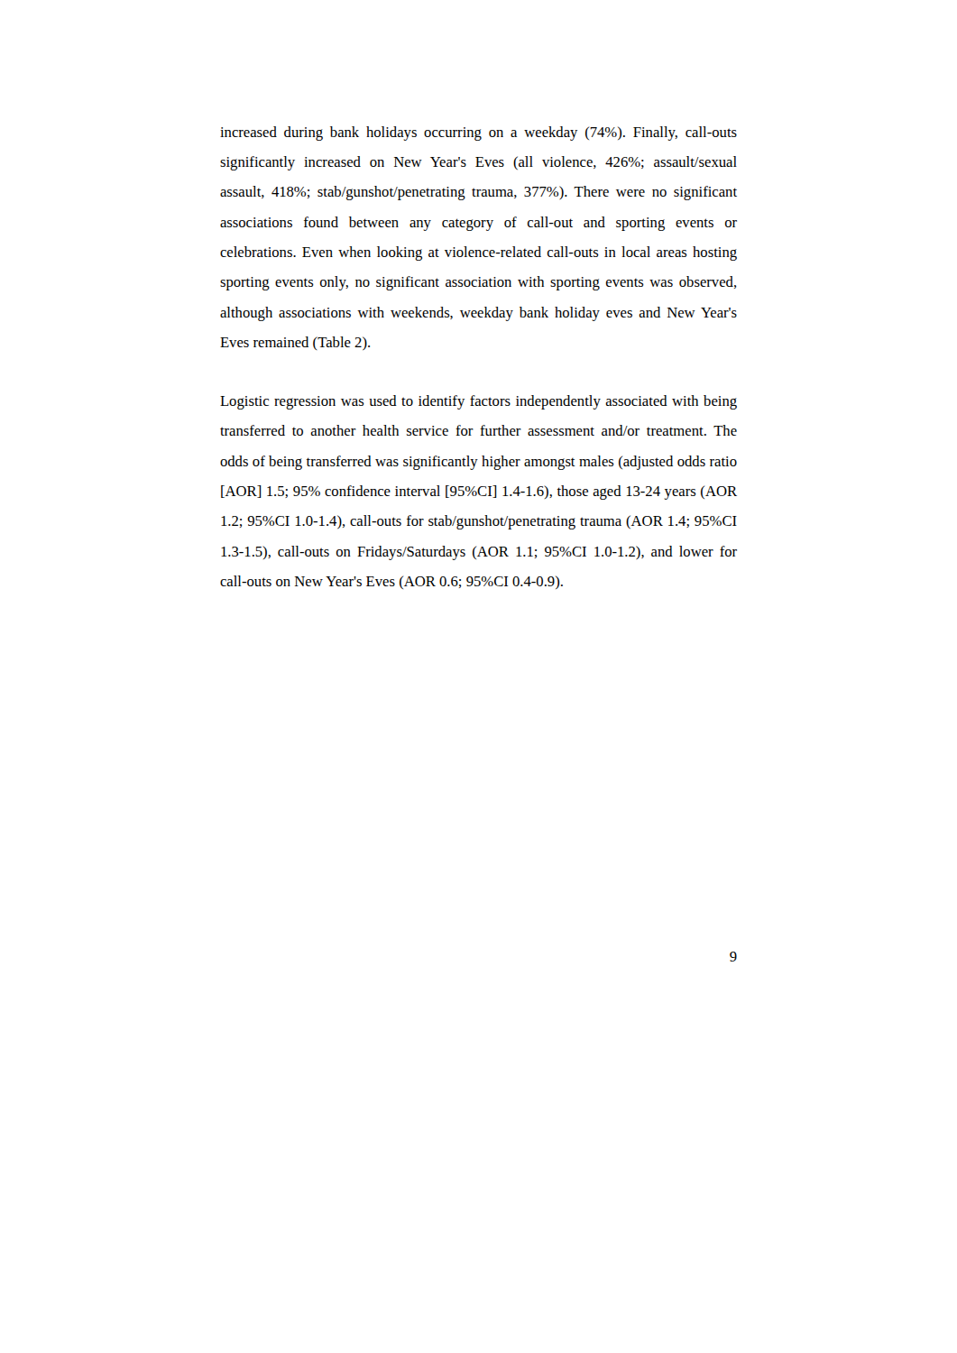increased during bank holidays occurring on a weekday (74%). Finally, call-outs significantly increased on New Year's Eves (all violence, 426%; assault/sexual assault, 418%; stab/gunshot/penetrating trauma, 377%). There were no significant associations found between any category of call-out and sporting events or celebrations. Even when looking at violence-related call-outs in local areas hosting sporting events only, no significant association with sporting events was observed, although associations with weekends, weekday bank holiday eves and New Year's Eves remained (Table 2).
Logistic regression was used to identify factors independently associated with being transferred to another health service for further assessment and/or treatment. The odds of being transferred was significantly higher amongst males (adjusted odds ratio [AOR] 1.5; 95% confidence interval [95%CI] 1.4-1.6), those aged 13-24 years (AOR 1.2; 95%CI 1.0-1.4), call-outs for stab/gunshot/penetrating trauma (AOR 1.4; 95%CI 1.3-1.5), call-outs on Fridays/Saturdays (AOR 1.1; 95%CI 1.0-1.2), and lower for call-outs on New Year's Eves (AOR 0.6; 95%CI 0.4-0.9).
9